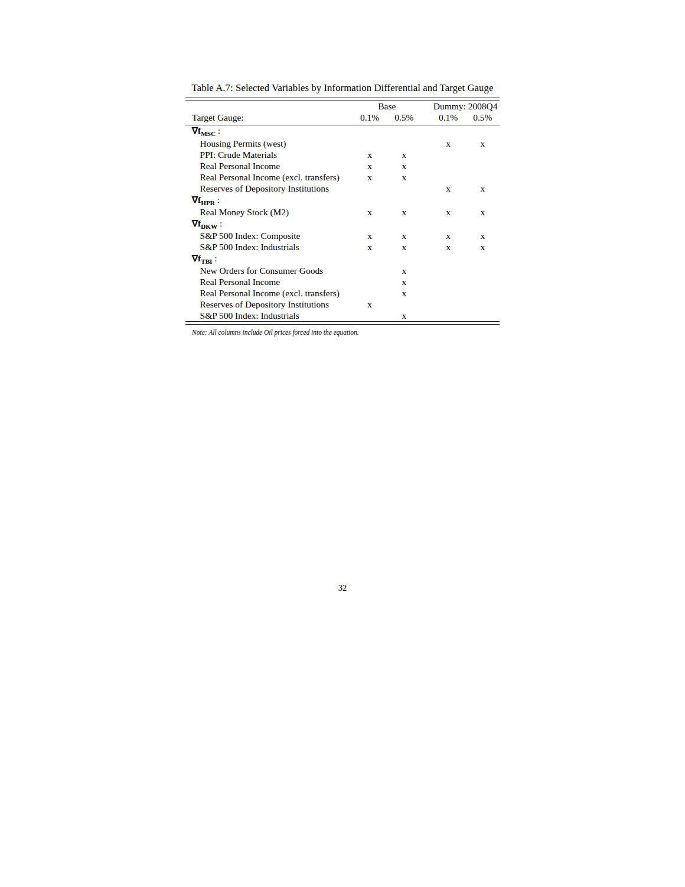Table A.7: Selected Variables by Information Differential and Target Gauge
| | Base | | Dummy: 2008Q4 |
| Target Gauge: | 0.1% | 0.5% | | 0.1% | 0.5% |
| ∇ f MSC : | | | | | |
| Housing Permits (west) | | | | x | x |
| PPI: Crude Materials | x | x | | | |
| Real Personal Income | x | x | | | |
| Real Personal Income (excl. transfers) | x | x | | | |
| Reserves of Depository Institutions | | | | x | x |
| ∇ f HPR : | | | | | |
| Real Money Stock (M2) | x | x | | x | x |
| ∇ f DKW : | | | | | |
| S&P 500 Index: Composite | x | x | | x | x |
| S&P 500 Index: Industrials | x | x | | x | x |
| ∇ f TBI : | | | | | |
| New Orders for Consumer Goods | | x | | | |
| Real Personal Income | | x | | | |
| Real Personal Income (excl. transfers) | | x | | | |
| Reserves of Depository Institutions | x | | | | |
| S&P 500 Index: Industrials | | x | | | |
Note: All columns include Oil prices forced into the equation.
32